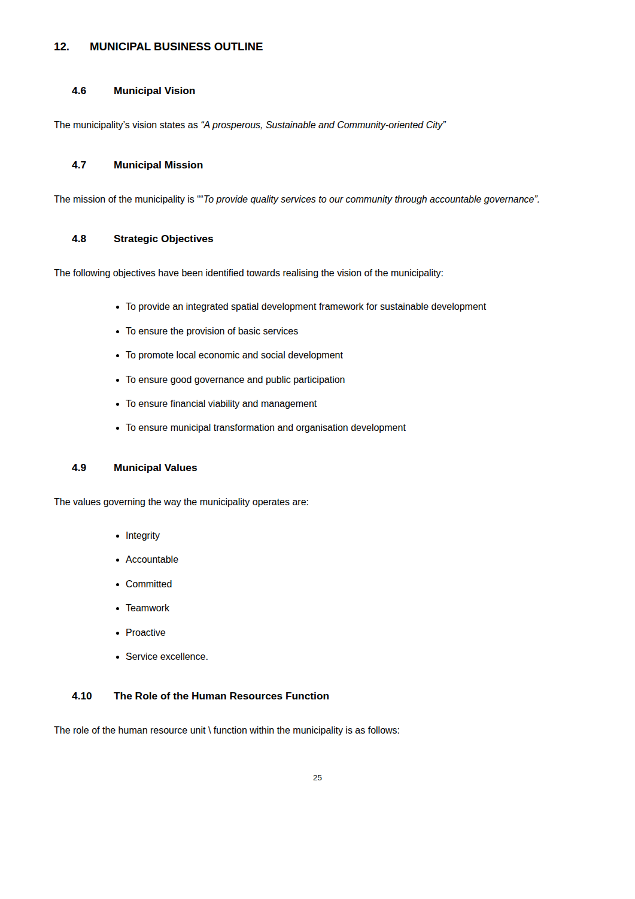12. MUNICIPAL BUSINESS OUTLINE
4.6 Municipal Vision
The municipality’s vision states as “A prosperous, Sustainable and Community-oriented City”
4.7 Municipal Mission
The mission of the municipality is ““To provide quality services to our community through accountable governance”.
4.8 Strategic Objectives
The following objectives have been identified towards realising the vision of the municipality:
To provide an integrated spatial development framework for sustainable development
To ensure the provision of basic services
To promote local economic and social development
To ensure good governance and public participation
To ensure financial viability and management
To ensure municipal transformation and organisation development
4.9 Municipal Values
The values governing the way the municipality operates are:
Integrity
Accountable
Committed
Teamwork
Proactive
Service excellence.
4.10 The Role of the Human Resources Function
The role of the human resource unit \ function within the municipality is as follows:
25